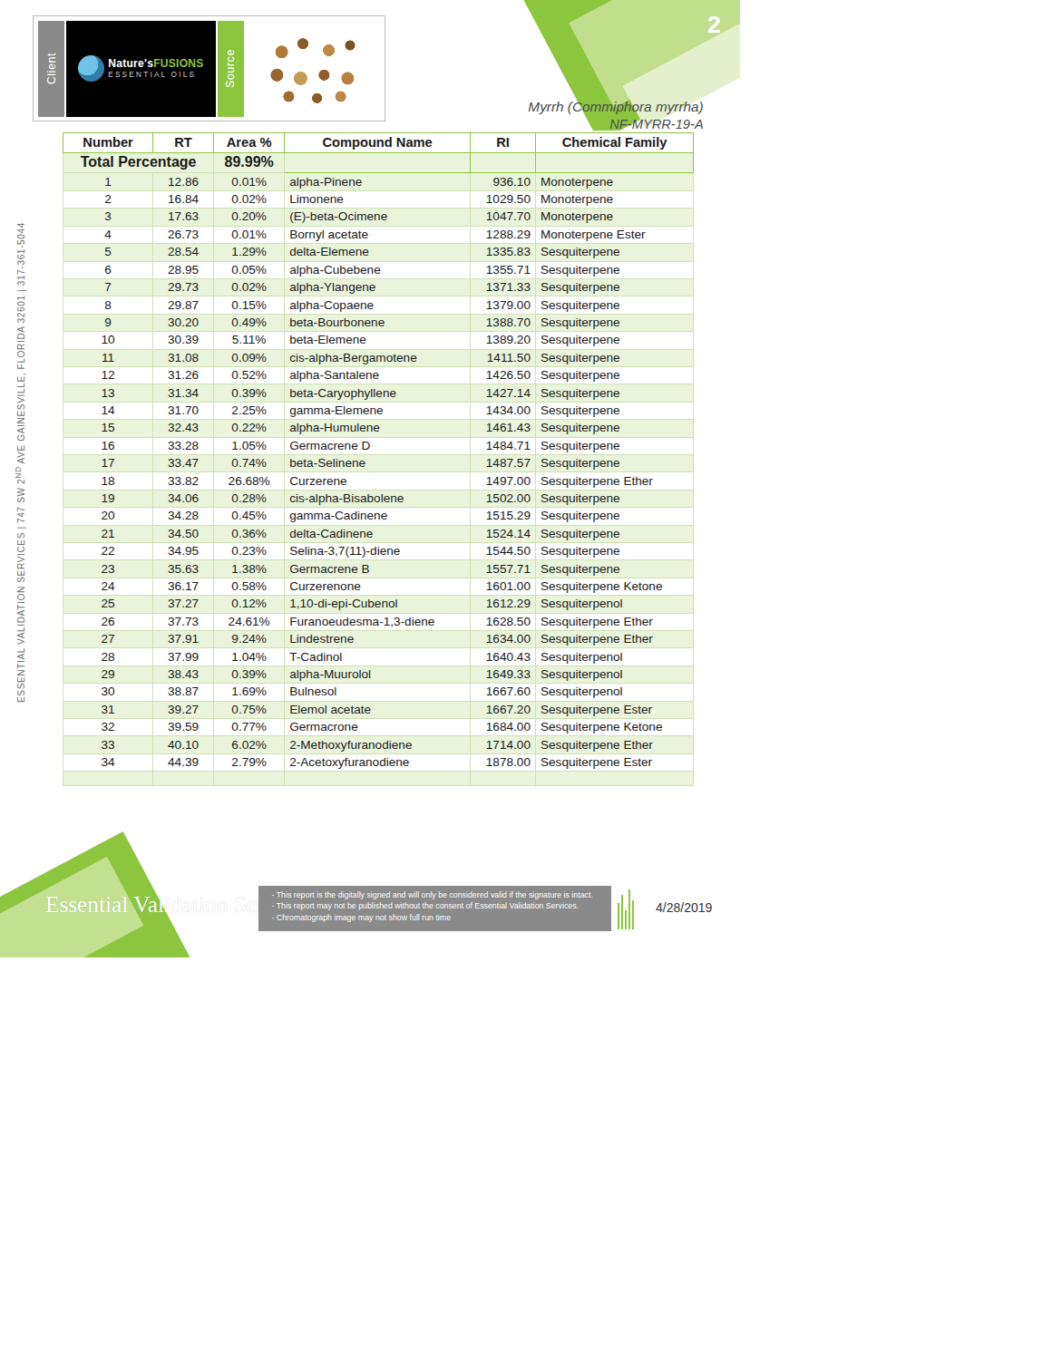2
Client
Nature'sFUSIONS
ESSENTIAL OILS
Source
Myrrh (Commiphora myrrha)
NF-MYRR-19-A
Essential Validation Services | 747 SW 2nd Ave Gainesville, Florida 32601 | 317-361-5044
| Total Percentage | 89.99% | | | |
| Number | RT | Area % | Compound Name | RI | Chemical Family |
| 1 | 12.86 | 0.01% | alpha-Pinene | 936.10 | Monoterpene |
| 2 | 16.84 | 0.02% | Limonene | 1029.50 | Monoterpene |
| 3 | 17.63 | 0.20% | (E)-beta-Ocimene | 1047.70 | Monoterpene |
| 4 | 26.73 | 0.01% | Bornyl acetate | 1288.29 | Monoterpene Ester |
| 5 | 28.54 | 1.29% | delta-Elemene | 1335.83 | Sesquiterpene |
| 6 | 28.95 | 0.05% | alpha-Cubebene | 1355.71 | Sesquiterpene |
| 7 | 29.73 | 0.02% | alpha-Ylangene | 1371.33 | Sesquiterpene |
| 8 | 29.87 | 0.15% | alpha-Copaene | 1379.00 | Sesquiterpene |
| 9 | 30.20 | 0.49% | beta-Bourbonene | 1388.70 | Sesquiterpene |
| 10 | 30.39 | 5.11% | beta-Elemene | 1389.20 | Sesquiterpene |
| 11 | 31.08 | 0.09% | cis-alpha-Bergamotene | 1411.50 | Sesquiterpene |
| 12 | 31.26 | 0.52% | alpha-Santalene | 1426.50 | Sesquiterpene |
| 13 | 31.34 | 0.39% | beta-Caryophyllene | 1427.14 | Sesquiterpene |
| 14 | 31.70 | 2.25% | gamma-Elemene | 1434.00 | Sesquiterpene |
| 15 | 32.43 | 0.22% | alpha-Humulene | 1461.43 | Sesquiterpene |
| 16 | 33.28 | 1.05% | Germacrene D | 1484.71 | Sesquiterpene |
| 17 | 33.47 | 0.74% | beta-Selinene | 1487.57 | Sesquiterpene |
| 18 | 33.82 | 26.68% | Curzerene | 1497.00 | Sesquiterpene Ether |
| 19 | 34.06 | 0.28% | cis-alpha-Bisabolene | 1502.00 | Sesquiterpene |
| 20 | 34.28 | 0.45% | gamma-Cadinene | 1515.29 | Sesquiterpene |
| 21 | 34.50 | 0.36% | delta-Cadinene | 1524.14 | Sesquiterpene |
| 22 | 34.95 | 0.23% | Selina-3,7(11)-diene | 1544.50 | Sesquiterpene |
| 23 | 35.63 | 1.38% | Germacrene B | 1557.71 | Sesquiterpene |
| 24 | 36.17 | 0.58% | Curzerenone | 1601.00 | Sesquiterpene Ketone |
| 25 | 37.27 | 0.12% | 1,10-di-epi-Cubenol | 1612.29 | Sesquiterpenol |
| 26 | 37.73 | 24.61% | Furanoeudesma-1,3-diene | 1628.50 | Sesquiterpene Ether |
| 27 | 37.91 | 9.24% | Lindestrene | 1634.00 | Sesquiterpene Ether |
| 28 | 37.99 | 1.04% | T-Cadinol | 1640.43 | Sesquiterpenol |
| 29 | 38.43 | 0.39% | alpha-Muurolol | 1649.33 | Sesquiterpenol |
| 30 | 38.87 | 1.69% | Bulnesol | 1667.60 | Sesquiterpenol |
| 31 | 39.27 | 0.75% | Elemol acetate | 1667.20 | Sesquiterpene Ester |
| 32 | 39.59 | 0.77% | Germacrone | 1684.00 | Sesquiterpene Ketone |
| 33 | 40.10 | 6.02% | 2-Methoxyfuranodiene | 1714.00 | Sesquiterpene Ether |
| 34 | 44.39 | 2.79% | 2-Acetoxyfuranodiene | 1878.00 | Sesquiterpene Ester |
Essential Validation Services
- This report is the digitally signed and will only be considered valid if the signature is intact.
- This report may not be published without the consent of Essential Validation Services.
- Chromatograph image may not show full run time
4/28/2019